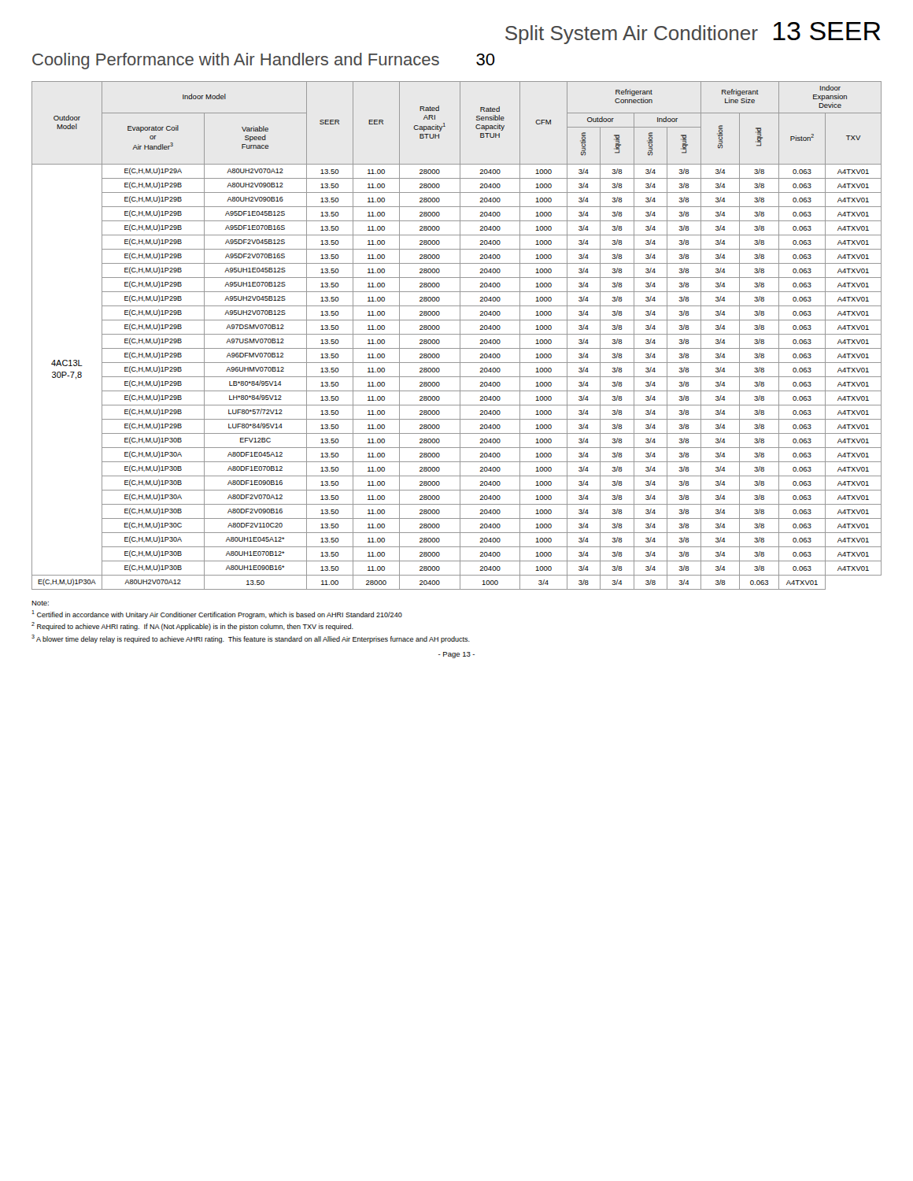Split System Air Conditioner 13 SEER
Cooling Performance with Air Handlers and Furnaces 30
| Outdoor Model | Indoor Model | SEER | EER | Rated ARI Capacity 1 BTUH | Rated Sensible Capacity BTUH | CFM | Refrigerant Connection | Refrigerant Line Size | Indoor Expansion Device |
| --- | --- | --- | --- | --- | --- | --- | --- | --- | --- |
| Evaporator Coil or Air Handler 3 | Variable Speed Furnace | Outdoor | Indoor | Suction | Liquid | Piston 2 | TXV |
| Suction | Liquid | Suction | Liquid |
| 4AC13L 30P-7,8 | E(C,H,M,U)1P29A | A80UH2V070A12 | 13.50 | 11.00 | 28000 | 20400 | 1000 | 3/4 | 3/8 | 3/4 | 3/8 | 3/4 | 3/8 | 0.063 | A4TXV01 |
| E(C,H,M,U)1P29B | A80UH2V090B12 | 13.50 | 11.00 | 28000 | 20400 | 1000 | 3/4 | 3/8 | 3/4 | 3/8 | 3/4 | 3/8 | 0.063 | A4TXV01 |
| E(C,H,M,U)1P29B | A80UH2V090B16 | 13.50 | 11.00 | 28000 | 20400 | 1000 | 3/4 | 3/8 | 3/4 | 3/8 | 3/4 | 3/8 | 0.063 | A4TXV01 |
| E(C,H,M,U)1P29B | A95DF1E045B12S | 13.50 | 11.00 | 28000 | 20400 | 1000 | 3/4 | 3/8 | 3/4 | 3/8 | 3/4 | 3/8 | 0.063 | A4TXV01 |
| E(C,H,M,U)1P29B | A95DF1E070B16S | 13.50 | 11.00 | 28000 | 20400 | 1000 | 3/4 | 3/8 | 3/4 | 3/8 | 3/4 | 3/8 | 0.063 | A4TXV01 |
| E(C,H,M,U)1P29B | A95DF2V045B12S | 13.50 | 11.00 | 28000 | 20400 | 1000 | 3/4 | 3/8 | 3/4 | 3/8 | 3/4 | 3/8 | 0.063 | A4TXV01 |
| E(C,H,M,U)1P29B | A95DF2V070B16S | 13.50 | 11.00 | 28000 | 20400 | 1000 | 3/4 | 3/8 | 3/4 | 3/8 | 3/4 | 3/8 | 0.063 | A4TXV01 |
| E(C,H,M,U)1P29B | A95UH1E045B12S | 13.50 | 11.00 | 28000 | 20400 | 1000 | 3/4 | 3/8 | 3/4 | 3/8 | 3/4 | 3/8 | 0.063 | A4TXV01 |
| E(C,H,M,U)1P29B | A95UH1E070B12S | 13.50 | 11.00 | 28000 | 20400 | 1000 | 3/4 | 3/8 | 3/4 | 3/8 | 3/4 | 3/8 | 0.063 | A4TXV01 |
| E(C,H,M,U)1P29B | A95UH2V045B12S | 13.50 | 11.00 | 28000 | 20400 | 1000 | 3/4 | 3/8 | 3/4 | 3/8 | 3/4 | 3/8 | 0.063 | A4TXV01 |
| E(C,H,M,U)1P29B | A95UH2V070B12S | 13.50 | 11.00 | 28000 | 20400 | 1000 | 3/4 | 3/8 | 3/4 | 3/8 | 3/4 | 3/8 | 0.063 | A4TXV01 |
| E(C,H,M,U)1P29B | A97DSMV070B12 | 13.50 | 11.00 | 28000 | 20400 | 1000 | 3/4 | 3/8 | 3/4 | 3/8 | 3/4 | 3/8 | 0.063 | A4TXV01 |
| E(C,H,M,U)1P29B | A97USMV070B12 | 13.50 | 11.00 | 28000 | 20400 | 1000 | 3/4 | 3/8 | 3/4 | 3/8 | 3/4 | 3/8 | 0.063 | A4TXV01 |
| E(C,H,M,U)1P29B | A96DFMV070B12 | 13.50 | 11.00 | 28000 | 20400 | 1000 | 3/4 | 3/8 | 3/4 | 3/8 | 3/4 | 3/8 | 0.063 | A4TXV01 |
| E(C,H,M,U)1P29B | A96UHMV070B12 | 13.50 | 11.00 | 28000 | 20400 | 1000 | 3/4 | 3/8 | 3/4 | 3/8 | 3/4 | 3/8 | 0.063 | A4TXV01 |
| E(C,H,M,U)1P29B | LB*80*84/95V14 | 13.50 | 11.00 | 28000 | 20400 | 1000 | 3/4 | 3/8 | 3/4 | 3/8 | 3/4 | 3/8 | 0.063 | A4TXV01 |
| E(C,H,M,U)1P29B | LH*80*84/95V12 | 13.50 | 11.00 | 28000 | 20400 | 1000 | 3/4 | 3/8 | 3/4 | 3/8 | 3/4 | 3/8 | 0.063 | A4TXV01 |
| E(C,H,M,U)1P29B | LUF80*57/72V12 | 13.50 | 11.00 | 28000 | 20400 | 1000 | 3/4 | 3/8 | 3/4 | 3/8 | 3/4 | 3/8 | 0.063 | A4TXV01 |
| E(C,H,M,U)1P29B | LUF80*84/95V14 | 13.50 | 11.00 | 28000 | 20400 | 1000 | 3/4 | 3/8 | 3/4 | 3/8 | 3/4 | 3/8 | 0.063 | A4TXV01 |
| E(C,H,M,U)1P30B | EFV12BC | 13.50 | 11.00 | 28000 | 20400 | 1000 | 3/4 | 3/8 | 3/4 | 3/8 | 3/4 | 3/8 | 0.063 | A4TXV01 |
| E(C,H,M,U)1P30A | A80DF1E045A12 | 13.50 | 11.00 | 28000 | 20400 | 1000 | 3/4 | 3/8 | 3/4 | 3/8 | 3/4 | 3/8 | 0.063 | A4TXV01 |
| E(C,H,M,U)1P30B | A80DF1E070B12 | 13.50 | 11.00 | 28000 | 20400 | 1000 | 3/4 | 3/8 | 3/4 | 3/8 | 3/4 | 3/8 | 0.063 | A4TXV01 |
| E(C,H,M,U)1P30B | A80DF1E090B16 | 13.50 | 11.00 | 28000 | 20400 | 1000 | 3/4 | 3/8 | 3/4 | 3/8 | 3/4 | 3/8 | 0.063 | A4TXV01 |
| E(C,H,M,U)1P30A | A80DF2V070A12 | 13.50 | 11.00 | 28000 | 20400 | 1000 | 3/4 | 3/8 | 3/4 | 3/8 | 3/4 | 3/8 | 0.063 | A4TXV01 |
| E(C,H,M,U)1P30B | A80DF2V090B16 | 13.50 | 11.00 | 28000 | 20400 | 1000 | 3/4 | 3/8 | 3/4 | 3/8 | 3/4 | 3/8 | 0.063 | A4TXV01 |
| E(C,H,M,U)1P30C | A80DF2V110C20 | 13.50 | 11.00 | 28000 | 20400 | 1000 | 3/4 | 3/8 | 3/4 | 3/8 | 3/4 | 3/8 | 0.063 | A4TXV01 |
| E(C,H,M,U)1P30A | A80UH1E045A12* | 13.50 | 11.00 | 28000 | 20400 | 1000 | 3/4 | 3/8 | 3/4 | 3/8 | 3/4 | 3/8 | 0.063 | A4TXV01 |
| E(C,H,M,U)1P30B | A80UH1E070B12* | 13.50 | 11.00 | 28000 | 20400 | 1000 | 3/4 | 3/8 | 3/4 | 3/8 | 3/4 | 3/8 | 0.063 | A4TXV01 |
| E(C,H,M,U)1P30B | A80UH1E090B16* | 13.50 | 11.00 | 28000 | 20400 | 1000 | 3/4 | 3/8 | 3/4 | 3/8 | 3/4 | 3/8 | 0.063 | A4TXV01 |
| E(C,H,M,U)1P30A | A80UH2V070A12 | 13.50 | 11.00 | 28000 | 20400 | 1000 | 3/4 | 3/8 | 3/4 | 3/8 | 3/4 | 3/8 | 0.063 | A4TXV01 |
Note:
1 Certified in accordance with Unitary Air Conditioner Certification Program, which is based on AHRI Standard 210/240
2 Required to achieve AHRI rating. If NA (Not Applicable) is in the piston column, then TXV is required.
3 A blower time delay relay is required to achieve AHRI rating. This feature is standard on all Allied Air Enterprises furnace and AH products.
- Page 13 -